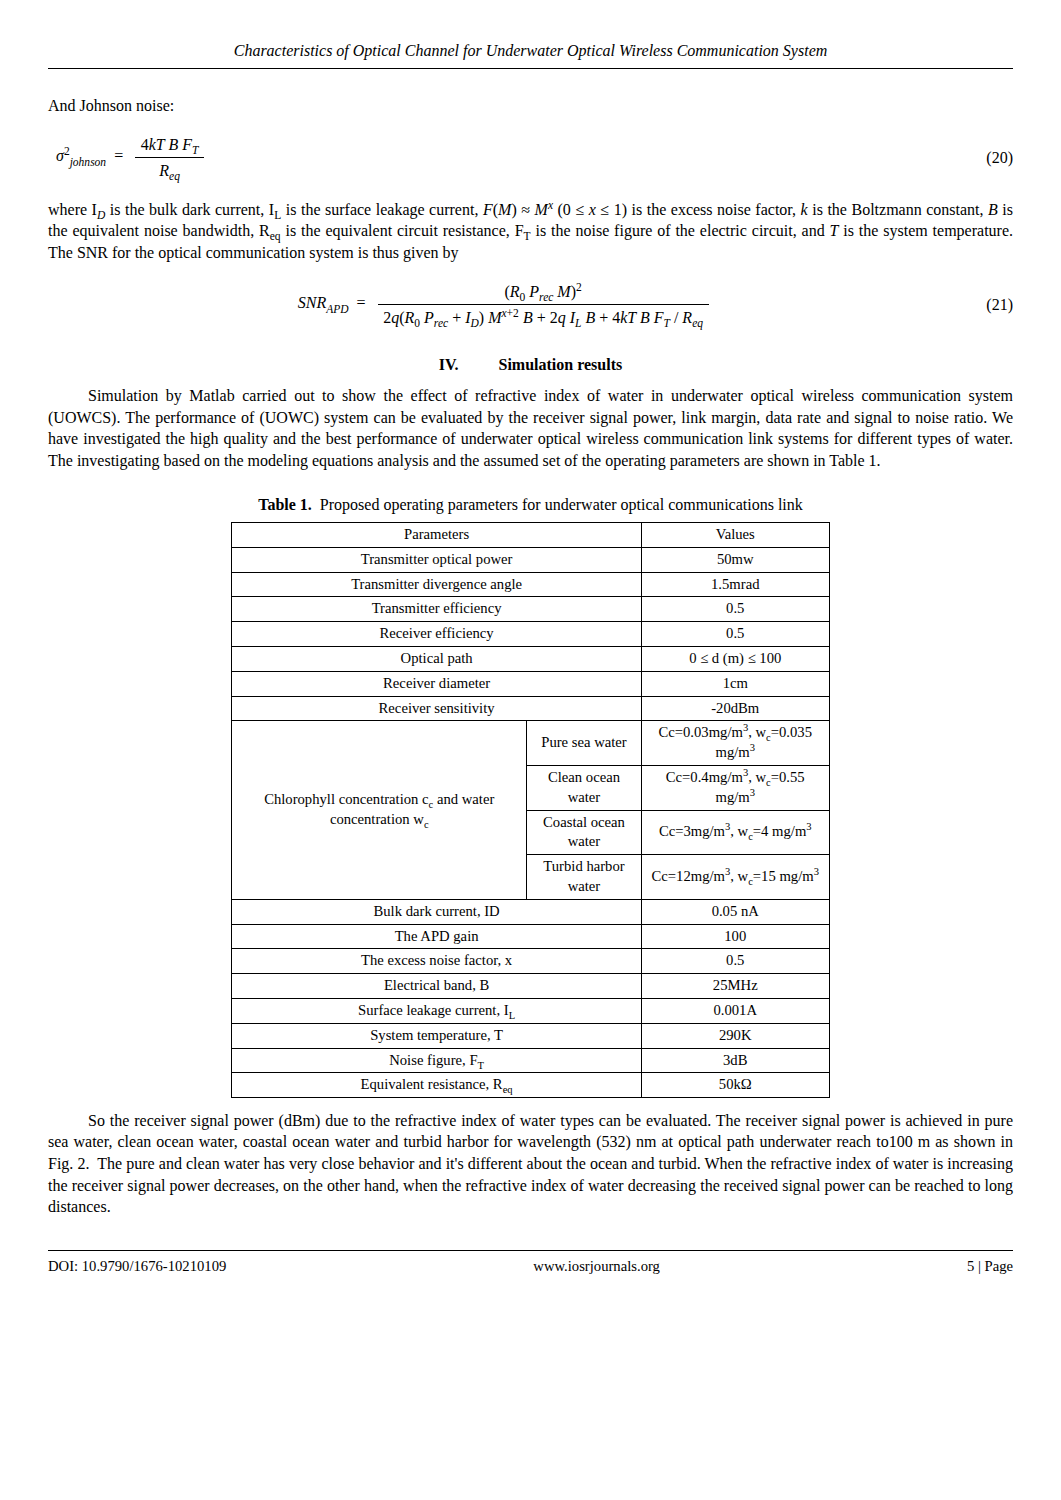Characteristics of Optical Channel for Underwater Optical Wireless Communication System
And Johnson noise:
σ2johnson = 4kT B FT Req
(20)
where ID is the bulk dark current, IL is the surface leakage current, F(M) ≈ Mx (0 ≤ x ≤ 1) is the excess noise factor, k is the Boltzmann constant, B is the equivalent noise bandwidth, Req is the equivalent circuit resistance, FT is the noise figure of the electric circuit, and T is the system temperature. The SNR for the optical communication system is thus given by
SNRAPD = (R0 Prec M)2 2q(R0 Prec + ID) Mx+2 B + 2q IL B + 4kT B FT / Req
(21)
IV. Simulation results
Simulation by Matlab carried out to show the effect of refractive index of water in underwater optical wireless communication system (UOWCS). The performance of (UOWC) system can be evaluated by the receiver signal power, link margin, data rate and signal to noise ratio. We have investigated the high quality and the best performance of underwater optical wireless communication link systems for different types of water. The investigating based on the modeling equations analysis and the assumed set of the operating parameters are shown in Table 1.
Table 1. Proposed operating parameters for underwater optical communications link
| Parameters | Values |
| Transmitter optical power | 50mw |
| Transmitter divergence angle | 1.5mrad |
| Transmitter efficiency | 0.5 |
| Receiver efficiency | 0.5 |
| Optical path | 0 ≤ d (m) ≤ 100 |
| Receiver diameter | 1cm |
| Receiver sensitivity | -20dBm |
| Chlorophyll concentration c c and water concentration w c | Pure sea water | Cc=0.03mg/m 3 , w c =0.035 mg/m 3 |
| Clean ocean water | Cc=0.4mg/m 3 , w c =0.55 mg/m 3 |
| Coastal ocean water | Cc=3mg/m 3 , w c =4 mg/m 3 |
| Turbid harbor water | Cc=12mg/m 3 , w c =15 mg/m 3 |
| Bulk dark current, ID | 0.05 nA |
| The APD gain | 100 |
| The excess noise factor, x | 0.5 |
| Electrical band, B | 25MHz |
| Surface leakage current, I L | 0.001A |
| System temperature, T | 290K |
| Noise figure, F T | 3dB |
| Equivalent resistance, R eq | 50kΩ |
So the receiver signal power (dBm) due to the refractive index of water types can be evaluated. The receiver signal power is achieved in pure sea water, clean ocean water, coastal ocean water and turbid harbor for wavelength (532) nm at optical path underwater reach to100 m as shown in Fig. 2. The pure and clean water has very close behavior and it's different about the ocean and turbid. When the refractive index of water is increasing the receiver signal power decreases, on the other hand, when the refractive index of water decreasing the received signal power can be reached to long distances.
DOI: 10.9790/1676-10210109
www.iosrjournals.org
5 | Page